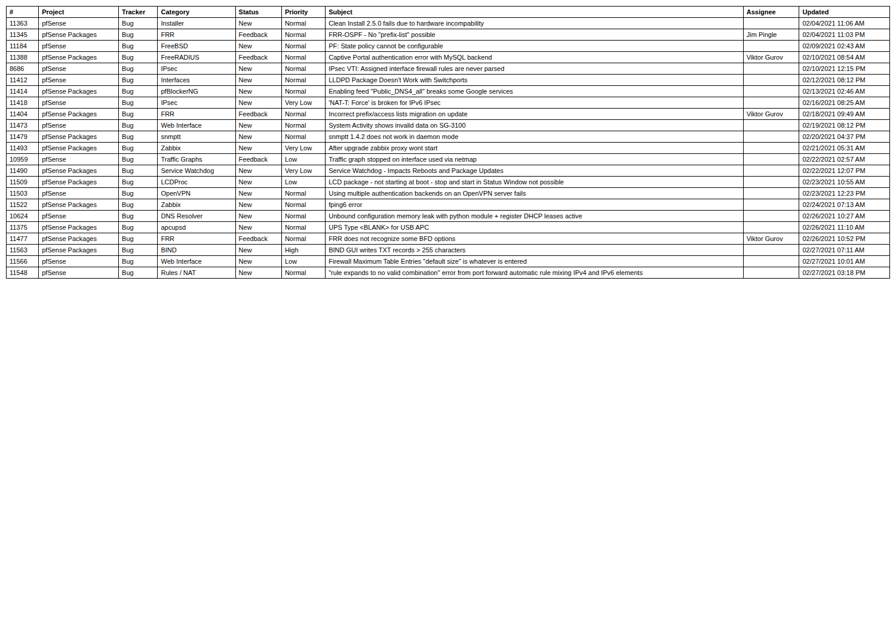| # | Project | Tracker | Category | Status | Priority | Subject | Assignee | Updated |
| --- | --- | --- | --- | --- | --- | --- | --- | --- |
| 11363 | pfSense | Bug | Installer | New | Normal | Clean Install 2.5.0 fails due to hardware incompability | | 02/04/2021 11:06 AM |
| 11345 | pfSense Packages | Bug | FRR | Feedback | Normal | FRR-OSPF - No "prefix-list" possible | Jim Pingle | 02/04/2021 11:03 PM |
| 11184 | pfSense | Bug | FreeBSD | New | Normal | PF: State policy cannot be configurable | | 02/09/2021 02:43 AM |
| 11388 | pfSense Packages | Bug | FreeRADIUS | Feedback | Normal | Captive Portal authentication error with MySQL backend | Viktor Gurov | 02/10/2021 08:54 AM |
| 8686 | pfSense | Bug | IPsec | New | Normal | IPsec VTI: Assigned interface firewall rules are never parsed | | 02/10/2021 12:15 PM |
| 11412 | pfSense | Bug | Interfaces | New | Normal | LLDPD Package Doesn't Work with Switchports | | 02/12/2021 08:12 PM |
| 11414 | pfSense Packages | Bug | pfBlockerNG | New | Normal | Enabling feed "Public_DNS4_all" breaks some Google services | | 02/13/2021 02:46 AM |
| 11418 | pfSense | Bug | IPsec | New | Very Low | 'NAT-T: Force' is broken for IPv6 IPsec | | 02/16/2021 08:25 AM |
| 11404 | pfSense Packages | Bug | FRR | Feedback | Normal | Incorrect prefix/access lists migration on update | Viktor Gurov | 02/18/2021 09:49 AM |
| 11473 | pfSense | Bug | Web Interface | New | Normal | System Activity shows invalid data on SG-3100 | | 02/19/2021 08:12 PM |
| 11479 | pfSense Packages | Bug | snmptt | New | Normal | snmptt 1.4.2 does not work in daemon mode | | 02/20/2021 04:37 PM |
| 11493 | pfSense Packages | Bug | Zabbix | New | Very Low | After upgrade zabbix proxy wont start | | 02/21/2021 05:31 AM |
| 10959 | pfSense | Bug | Traffic Graphs | Feedback | Low | Traffic graph stopped on interface used via netmap | | 02/22/2021 02:57 AM |
| 11490 | pfSense Packages | Bug | Service Watchdog | New | Very Low | Service Watchdog - Impacts Reboots and Package Updates | | 02/22/2021 12:07 PM |
| 11509 | pfSense Packages | Bug | LCDProc | New | Low | LCD package - not starting at boot - stop and start in Status Window not possible | | 02/23/2021 10:55 AM |
| 11503 | pfSense | Bug | OpenVPN | New | Normal | Using multiple authentication backends on an OpenVPN server fails | | 02/23/2021 12:23 PM |
| 11522 | pfSense Packages | Bug | Zabbix | New | Normal | fping6 error | | 02/24/2021 07:13 AM |
| 10624 | pfSense | Bug | DNS Resolver | New | Normal | Unbound configuration memory leak with python module + register DHCP leases active | | 02/26/2021 10:27 AM |
| 11375 | pfSense Packages | Bug | apcupsd | New | Normal | UPS Type <BLANK> for USB APC | | 02/26/2021 11:10 AM |
| 11477 | pfSense Packages | Bug | FRR | Feedback | Normal | FRR does not recognize some BFD options | Viktor Gurov | 02/26/2021 10:52 PM |
| 11563 | pfSense Packages | Bug | BIND | New | High | BIND GUI writes TXT records > 255 characters | | 02/27/2021 07:11 AM |
| 11566 | pfSense | Bug | Web Interface | New | Low | Firewall Maximum Table Entries "default size" is whatever is entered | | 02/27/2021 10:01 AM |
| 11548 | pfSense | Bug | Rules / NAT | New | Normal | "rule expands to no valid combination" error from port forward automatic rule mixing IPv4 and IPv6 elements | | 02/27/2021 03:18 PM |